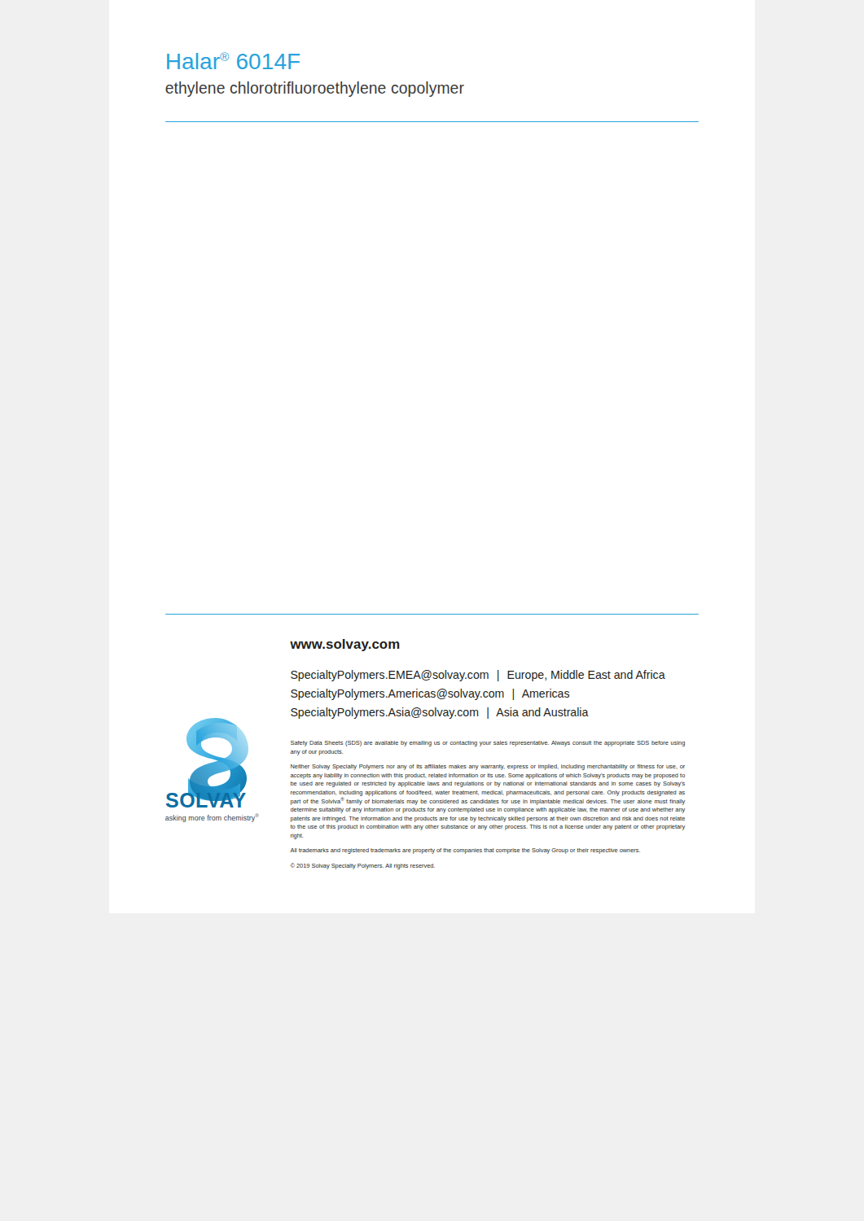Halar® 6014F
ethylene chlorotrifluoroethylene copolymer
SOLVAY
asking more from chemistry®
www.solvay.com
SpecialtyPolymers.EMEA@solvay.com | Europe, Middle East and Africa
SpecialtyPolymers.Americas@solvay.com | Americas
SpecialtyPolymers.Asia@solvay.com | Asia and Australia
Safety Data Sheets (SDS) are available by emailing us or contacting your sales representative. Always consult the appropriate SDS before using any of our products.
Neither Solvay Specialty Polymers nor any of its affiliates makes any warranty, express or implied, including merchantability or fitness for use, or accepts any liability in connection with this product, related information or its use. Some applications of which Solvay's products may be proposed to be used are regulated or restricted by applicable laws and regulations or by national or international standards and in some cases by Solvay's recommendation, including applications of food/feed, water treatment, medical, pharmaceuticals, and personal care. Only products designated as part of the Solviva® family of biomaterials may be considered as candidates for use in implantable medical devices. The user alone must finally determine suitability of any information or products for any contemplated use in compliance with applicable law, the manner of use and whether any patents are infringed. The information and the products are for use by technically skilled persons at their own discretion and risk and does not relate to the use of this product in combination with any other substance or any other process. This is not a license under any patent or other proprietary right.
All trademarks and registered trademarks are property of the companies that comprise the Solvay Group or their respective owners.
© 2019 Solvay Specialty Polymers. All rights reserved.